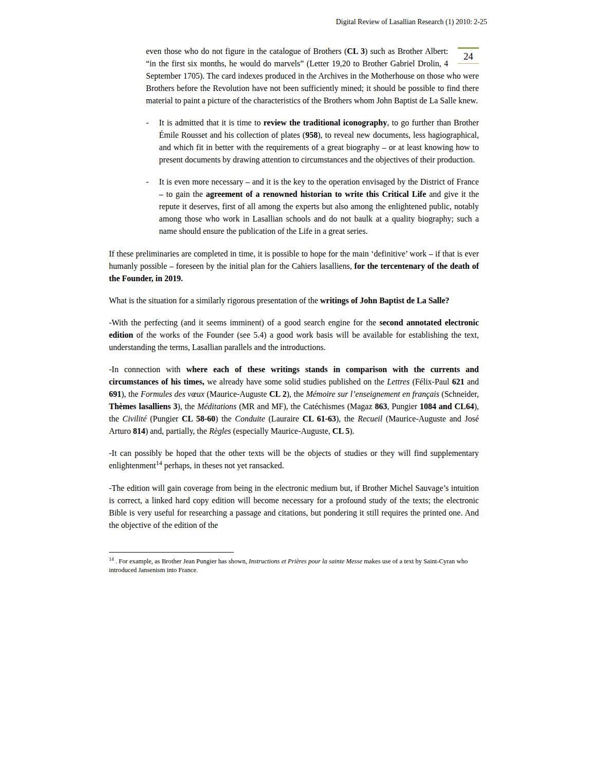Digital Review of Lasallian Research (1) 2010: 2-25
24
even those who do not figure in the catalogue of Brothers (CL 3) such as Brother Albert: “in the first six months, he would do marvels” (Letter 19,20 to Brother Gabriel Drolin, 4 September 1705). The card indexes produced in the Archives in the Motherhouse on those who were Brothers before the Revolution have not been sufficiently mined; it should be possible to find there material to paint a picture of the characteristics of the Brothers whom John Baptist de La Salle knew.
It is admitted that it is time to review the traditional iconography, to go further than Brother Émile Rousset and his collection of plates (958), to reveal new documents, less hagiographical, and which fit in better with the requirements of a great biography – or at least knowing how to present documents by drawing attention to circumstances and the objectives of their production.
It is even more necessary – and it is the key to the operation envisaged by the District of France – to gain the agreement of a renowned historian to write this Critical Life and give it the repute it deserves, first of all among the experts but also among the enlightened public, notably among those who work in Lasallian schools and do not baulk at a quality biography; such a name should ensure the publication of the Life in a great series.
If these preliminaries are completed in time, it is possible to hope for the main ‘definitive’ work – if that is ever humanly possible – foreseen by the initial plan for the Cahiers lasalliens, for the tercentenary of the death of the Founder, in 2019.
What is the situation for a similarly rigorous presentation of the writings of John Baptist de La Salle?
-With the perfecting (and it seems imminent) of a good search engine for the second annotated electronic edition of the works of the Founder (see 5.4) a good work basis will be available for establishing the text, understanding the terms, Lasallian parallels and the introductions.
-In connection with where each of these writings stands in comparison with the currents and circumstances of his times, we already have some solid studies published on the Lettres (Félix-Paul 621 and 691), the Formules des vœux (Maurice-Auguste CL 2), the Mémoire sur l’enseignement en français (Schneider, Thèmes lasalliens 3), the Méditations (MR and MF), the Catéchismes (Magaz 863, Pungier 1084 and CL64), the Civilité (Pungier CL 58-60) the Conduite (Lauraire CL 61-63), the Recueil (Maurice-Auguste and José Arturo 814) and, partially, the Règles (especially Maurice-Auguste, CL 5).
-It can possibly be hoped that the other texts will be the objects of studies or they will find supplementary enlightenment14 perhaps, in theses not yet ransacked.
-The edition will gain coverage from being in the electronic medium but, if Brother Michel Sauvage’s intuition is correct, a linked hard copy edition will become necessary for a profound study of the texts; the electronic Bible is very useful for researching a passage and citations, but pondering it still requires the printed one. And the objective of the edition of the
14 . For example, as Brother Jean Pungier has shown, Instructions et Prières pour la sainte Messe makes use of a text by Saint-Cyran who introduced Jansenism into France.